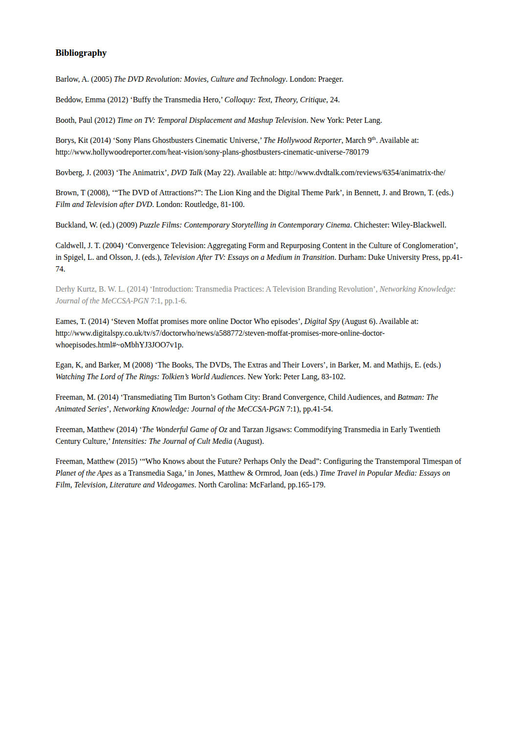Bibliography
Barlow, A. (2005) The DVD Revolution: Movies, Culture and Technology. London: Praeger.
Beddow, Emma (2012) ‘Buffy the Transmedia Hero,’ Colloquy: Text, Theory, Critique, 24.
Booth, Paul (2012) Time on TV: Temporal Displacement and Mashup Television. New York: Peter Lang.
Borys, Kit (2014) ‘Sony Plans Ghostbusters Cinematic Universe,’ The Hollywood Reporter, March 9th. Available at: http://www.hollywoodreporter.com/heat-vision/sony-plans-ghostbusters-cinematic-universe-780179
Bovberg, J. (2003) ‘The Animatrix’, DVD Talk (May 22). Available at: http://www.dvdtalk.com/reviews/6354/animatrix-the/
Brown, T (2008), ‘“The DVD of Attractions?”: The Lion King and the Digital Theme Park’, in Bennett, J. and Brown, T. (eds.) Film and Television after DVD. London: Routledge, 81-100.
Buckland, W. (ed.) (2009) Puzzle Films: Contemporary Storytelling in Contemporary Cinema. Chichester: Wiley-Blackwell.
Caldwell, J. T. (2004) ‘Convergence Television: Aggregating Form and Repurposing Content in the Culture of Conglomeration’, in Spigel, L. and Olsson, J. (eds.), Television After TV: Essays on a Medium in Transition. Durham: Duke University Press, pp.41-74.
Derhy Kurtz, B. W. L. (2014) ‘Introduction: Transmedia Practices: A Television Branding Revolution’, Networking Knowledge: Journal of the MeCCSA-PGN 7:1, pp.1-6.
Eames, T. (2014) ‘Steven Moffat promises more online Doctor Who episodes’, Digital Spy (August 6). Available at: http://www.digitalspy.co.uk/tv/s7/doctorwho/news/a588772/steven-moffat-promises-more-online-doctor-whoepisodes.html#~oMbhYJ3JOO7v1p.
Egan, K, and Barker, M (2008) ‘The Books, The DVDs, The Extras and Their Lovers’, in Barker, M. and Mathijs, E. (eds.) Watching The Lord of The Rings: Tolkien’s World Audiences. New York: Peter Lang, 83-102.
Freeman, M. (2014) ‘Transmediating Tim Burton’s Gotham City: Brand Convergence, Child Audiences, and Batman: The Animated Series’, Networking Knowledge: Journal of the MeCCSA-PGN 7:1), pp.41-54.
Freeman, Matthew (2014) ‘The Wonderful Game of Oz and Tarzan Jigsaws: Commodifying Transmedia in Early Twentieth Century Culture,’ Intensities: The Journal of Cult Media (August).
Freeman, Matthew (2015) ‘“Who Knows about the Future? Perhaps Only the Dead”: Configuring the Transtemporal Timespan of Planet of the Apes as a Transmedia Saga,’ in Jones, Matthew & Ormrod, Joan (eds.) Time Travel in Popular Media: Essays on Film, Television, Literature and Videogames. North Carolina: McFarland, pp.165-179.